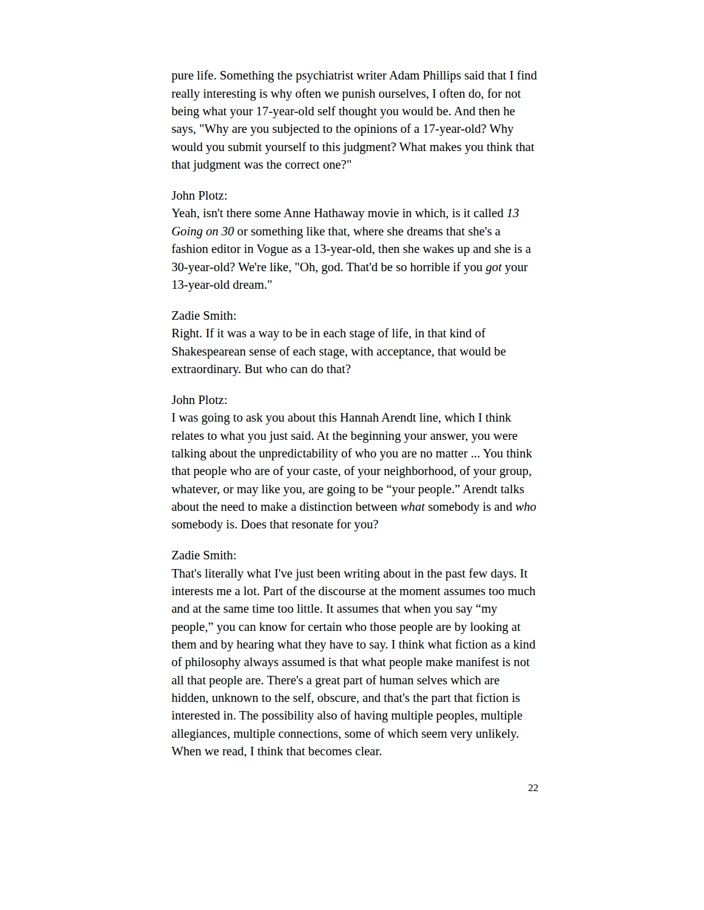pure life. Something the psychiatrist writer Adam Phillips said that I find really interesting is why often we punish ourselves, I often do, for not being what your 17-year-old self thought you would be. And then he says, "Why are you subjected to the opinions of a 17-year-old? Why would you submit yourself to this judgment? What makes you think that that judgment was the correct one?"
John Plotz:
Yeah, isn't there some Anne Hathaway movie in which, is it called 13 Going on 30 or something like that, where she dreams that she's a fashion editor in Vogue as a 13-year-old, then she wakes up and she is a 30-year-old? We're like, "Oh, god. That'd be so horrible if you got your 13-year-old dream."
Zadie Smith:
Right. If it was a way to be in each stage of life, in that kind of Shakespearean sense of each stage, with acceptance, that would be extraordinary. But who can do that?
John Plotz:
I was going to ask you about this Hannah Arendt line, which I think relates to what you just said. At the beginning your answer, you were talking about the unpredictability of who you are no matter ... You think that people who are of your caste, of your neighborhood, of your group, whatever, or may like you, are going to be “your people.” Arendt talks about the need to make a distinction between what somebody is and who somebody is. Does that resonate for you?
Zadie Smith:
That's literally what I've just been writing about in the past few days. It interests me a lot. Part of the discourse at the moment assumes too much and at the same time too little. It assumes that when you say “my people,” you can know for certain who those people are by looking at them and by hearing what they have to say. I think what fiction as a kind of philosophy always assumed is that what people make manifest is not all that people are. There's a great part of human selves which are hidden, unknown to the self, obscure, and that's the part that fiction is interested in. The possibility also of having multiple peoples, multiple allegiances, multiple connections, some of which seem very unlikely. When we read, I think that becomes clear.
22